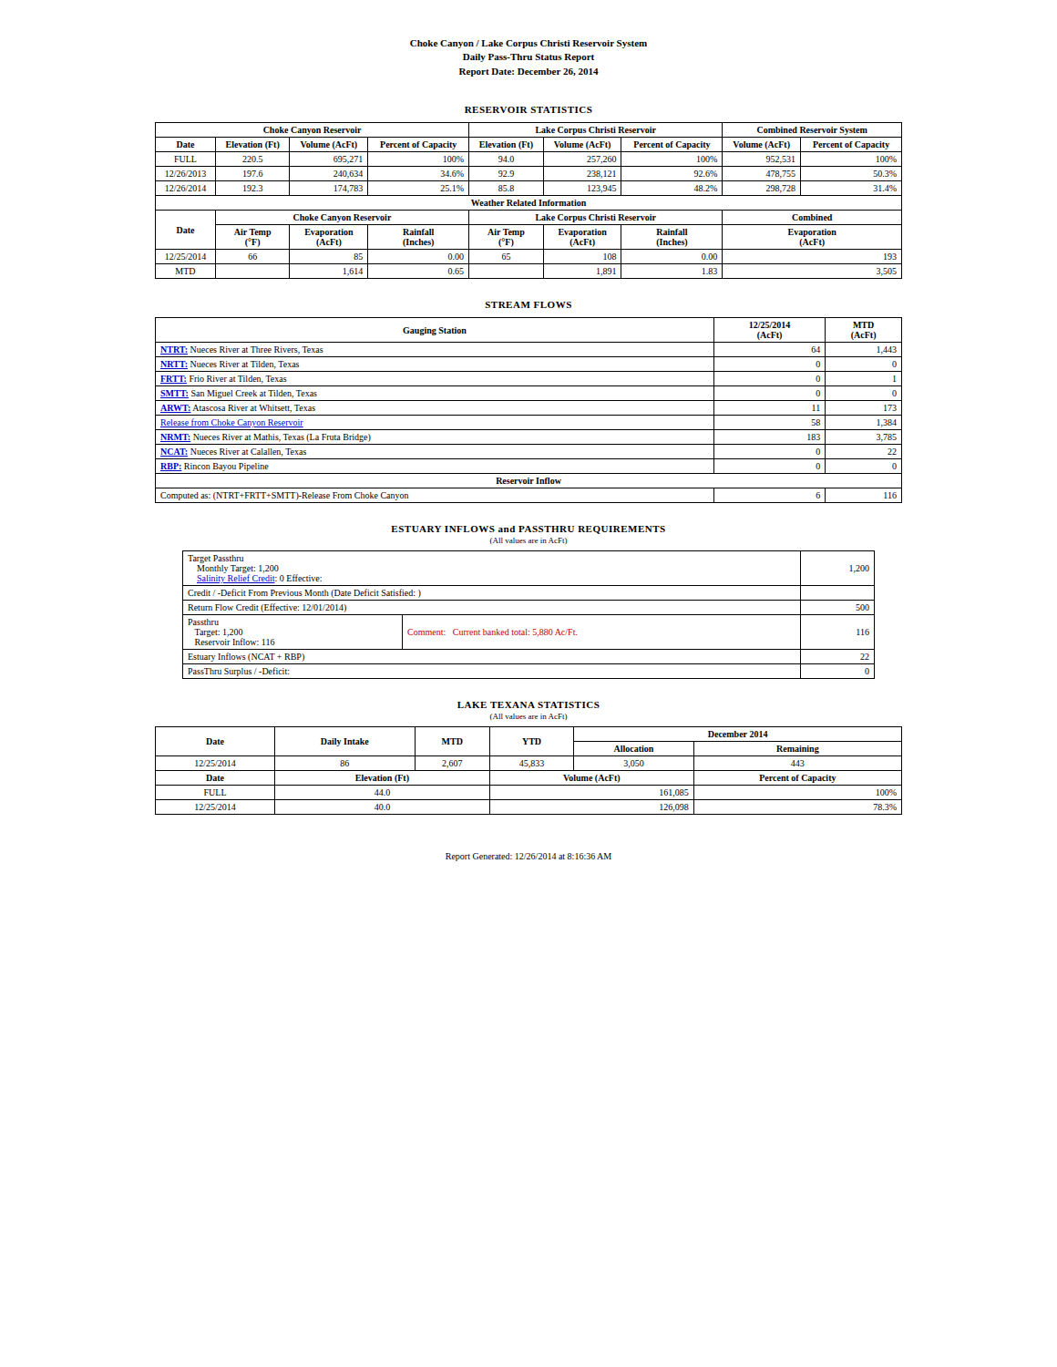Choke Canyon / Lake Corpus Christi Reservoir System
Daily Pass-Thru Status Report
Report Date: December 26, 2014
RESERVOIR STATISTICS
| Choke Canyon Reservoir | Lake Corpus Christi Reservoir | Combined Reservoir System |
| --- | --- | --- |
| Date | Elevation (Ft) | Volume (AcFt) | Percent of Capacity | Elevation (Ft) | Volume (AcFt) | Percent of Capacity | Volume (AcFt) | Percent of Capacity |
| FULL | 220.5 | 695,271 | 100% | 94.0 | 257,260 | 100% | 952,531 | 100% |
| 12/26/2013 | 197.6 | 240,634 | 34.6% | 92.9 | 238,121 | 92.6% | 478,755 | 50.3% |
| 12/26/2014 | 192.3 | 174,783 | 25.1% | 85.8 | 123,945 | 48.2% | 298,728 | 31.4% |
| Weather Related Information |
| Date | Choke Canyon Reservoir | Lake Corpus Christi Reservoir | Combined |
| Air Temp (°F) | Evaporation (AcFt) | Rainfall (Inches) | Air Temp (°F) | Evaporation (AcFt) | Rainfall (Inches) | Evaporation (AcFt) |
| 12/25/2014 | 66 | 85 | 0.00 | 65 | 108 | 0.00 | 193 |
| MTD | | 1,614 | 0.65 | | 1,891 | 1.83 | 3,505 |
STREAM FLOWS
| Gauging Station | 12/25/2014 (AcFt) | MTD (AcFt) |
| --- | --- | --- |
| NTRT: Nueces River at Three Rivers, Texas | 64 | 1,443 |
| NRTT: Nueces River at Tilden, Texas | 0 | 0 |
| FRTT: Frio River at Tilden, Texas | 0 | 1 |
| SMTT: San Miguel Creek at Tilden, Texas | 0 | 0 |
| ARWT: Atascosa River at Whitsett, Texas | 11 | 173 |
| Release from Choke Canyon Reservoir | 58 | 1,384 |
| NRMT: Nueces River at Mathis, Texas (La Fruta Bridge) | 183 | 3,785 |
| NCAT: Nueces River at Calallen, Texas | 0 | 22 |
| RBP: Rincon Bayou Pipeline | 0 | 0 |
| Reservoir Inflow |
| Computed as: (NTRT+FRTT+SMTT)-Release From Choke Canyon | 6 | 116 |
ESTUARY INFLOWS and PASSTHRU REQUIREMENTS
(All values are in AcFt)
| Target Passthru Monthly Target: 1,200 Salinity Relief Credit : 0 Effective: | 1,200 |
| Credit / -Deficit From Previous Month (Date Deficit Satisfied: ) | |
| Return Flow Credit (Effective: 12/01/2014) | 500 |
| Passthru Target: 1,200 Reservoir Inflow: 116 | Comment: Current banked total: 5,880 Ac/Ft. | 116 |
| Estuary Inflows (NCAT + RBP) | 22 |
| PassThru Surplus / -Deficit: | 0 |
LAKE TEXANA STATISTICS
(All values are in AcFt)
| Date | Daily Intake | MTD | YTD | December 2014 |
| --- | --- | --- | --- | --- |
| Allocation | Remaining |
| 12/25/2014 | 86 | 2,607 | 45,833 | 3,050 | 443 |
| Date | Elevation (Ft) | Volume (AcFt) | Percent of Capacity |
| FULL | 44.0 | 161,085 | 100% |
| 12/25/2014 | 40.0 | 126,098 | 78.3% |
Report Generated: 12/26/2014 at 8:16:36 AM